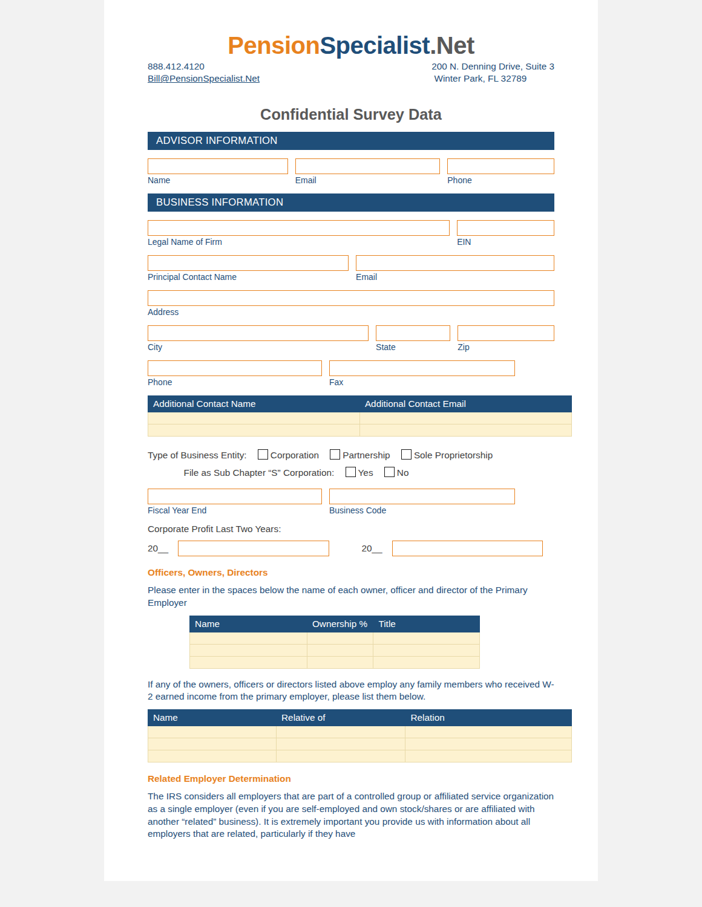Pension Specialist.Net
888.412.4120
Bill@PensionSpecialist.Net
200 N. Denning Drive, Suite 3
Winter Park, FL 32789
Confidential Survey Data
ADVISOR INFORMATION
Name
Email
Phone
BUSINESS INFORMATION
Legal Name of Firm
EIN
Principal Contact Name
Email
Address
City
State
Zip
Phone
Fax
| Additional Contact Name | Additional Contact Email |
| --- | --- |
Type of Business Entity: Corporation Partnership Sole Proprietorship
File as Sub Chapter “S” Corporation: Yes No
Fiscal Year End
Business Code
Corporate Profit Last Two Years:
20__ 20__
Officers, Owners, Directors
Please enter in the spaces below the name of each owner, officer and director of the Primary Employer
| Name | Ownership % | Title |
| --- | --- | --- |
If any of the owners, officers or directors listed above employ any family members who received W-2 earned income from the primary employer, please list them below.
| Name | Relative of | Relation |
| --- | --- | --- |
Related Employer Determination
The IRS considers all employers that are part of a controlled group or affiliated service organization as a single employer (even if you are self-employed and own stock/shares or are affiliated with another “related” business). It is extremely important you provide us with information about all employers that are related, particularly if they have